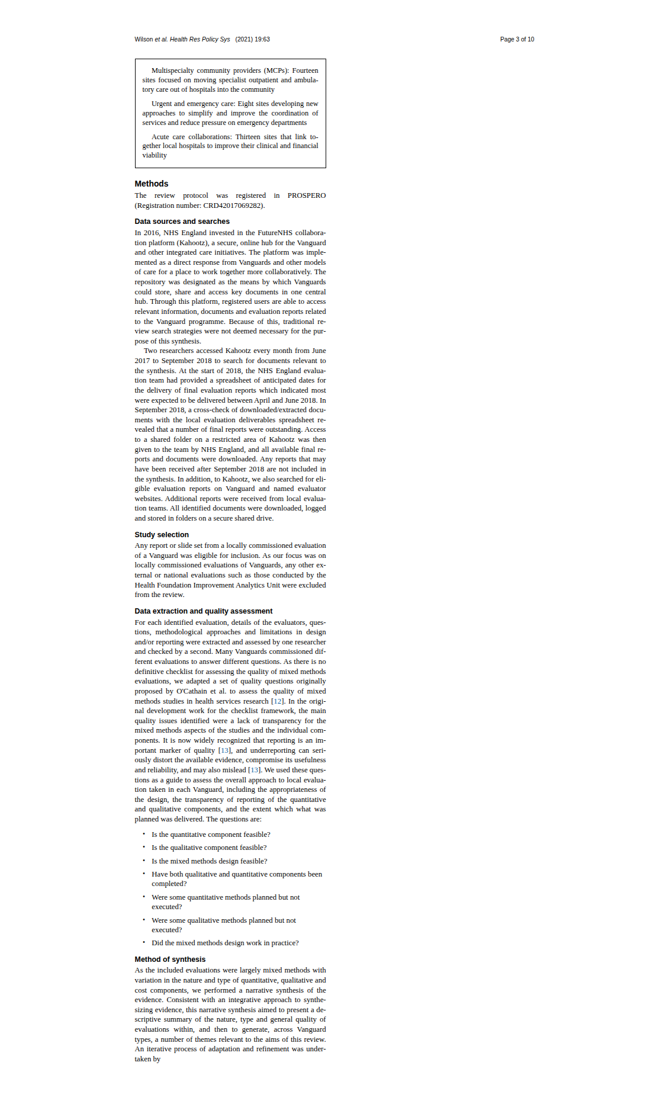Wilson et al. Health Res Policy Sys (2021) 19:63
Page 3 of 10
Multispecialty community providers (MCPs): Fourteen sites focused on moving specialist outpatient and ambulatory care out of hospitals into the community
Urgent and emergency care: Eight sites developing new approaches to simplify and improve the coordination of services and reduce pressure on emergency departments
Acute care collaborations: Thirteen sites that link together local hospitals to improve their clinical and financial viability
Methods
The review protocol was registered in PROSPERO (Registration number: CRD42017069282).
Data sources and searches
In 2016, NHS England invested in the FutureNHS collaboration platform (Kahootz), a secure, online hub for the Vanguard and other integrated care initiatives. The platform was implemented as a direct response from Vanguards and other models of care for a place to work together more collaboratively. The repository was designated as the means by which Vanguards could store, share and access key documents in one central hub. Through this platform, registered users are able to access relevant information, documents and evaluation reports related to the Vanguard programme. Because of this, traditional review search strategies were not deemed necessary for the purpose of this synthesis.
Two researchers accessed Kahootz every month from June 2017 to September 2018 to search for documents relevant to the synthesis. At the start of 2018, the NHS England evaluation team had provided a spreadsheet of anticipated dates for the delivery of final evaluation reports which indicated most were expected to be delivered between April and June 2018. In September 2018, a cross-check of downloaded/extracted documents with the local evaluation deliverables spreadsheet revealed that a number of final reports were outstanding. Access to a shared folder on a restricted area of Kahootz was then given to the team by NHS England, and all available final reports and documents were downloaded. Any reports that may have been received after September 2018 are not included in the synthesis. In addition, to Kahootz, we also searched for eligible evaluation reports on Vanguard and named evaluator websites. Additional reports were received from local evaluation teams. All identified documents were downloaded, logged and stored in folders on a secure shared drive.
Study selection
Any report or slide set from a locally commissioned evaluation of a Vanguard was eligible for inclusion. As our focus was on locally commissioned evaluations of Vanguards, any other external or national evaluations such as those conducted by the Health Foundation Improvement Analytics Unit were excluded from the review.
Data extraction and quality assessment
For each identified evaluation, details of the evaluators, questions, methodological approaches and limitations in design and/or reporting were extracted and assessed by one researcher and checked by a second. Many Vanguards commissioned different evaluations to answer different questions. As there is no definitive checklist for assessing the quality of mixed methods evaluations, we adapted a set of quality questions originally proposed by O'Cathain et al. to assess the quality of mixed methods studies in health services research [12]. In the original development work for the checklist framework, the main quality issues identified were a lack of transparency for the mixed methods aspects of the studies and the individual components. It is now widely recognized that reporting is an important marker of quality [13], and underreporting can seriously distort the available evidence, compromise its usefulness and reliability, and may also mislead [13]. We used these questions as a guide to assess the overall approach to local evaluation taken in each Vanguard, including the appropriateness of the design, the transparency of reporting of the quantitative and qualitative components, and the extent which what was planned was delivered. The questions are:
Is the quantitative component feasible?
Is the qualitative component feasible?
Is the mixed methods design feasible?
Have both qualitative and quantitative components been completed?
Were some quantitative methods planned but not executed?
Were some qualitative methods planned but not executed?
Did the mixed methods design work in practice?
Method of synthesis
As the included evaluations were largely mixed methods with variation in the nature and type of quantitative, qualitative and cost components, we performed a narrative synthesis of the evidence. Consistent with an integrative approach to synthesizing evidence, this narrative synthesis aimed to present a descriptive summary of the nature, type and general quality of evaluations within, and then to generate, across Vanguard types, a number of themes relevant to the aims of this review. An iterative process of adaptation and refinement was undertaken by